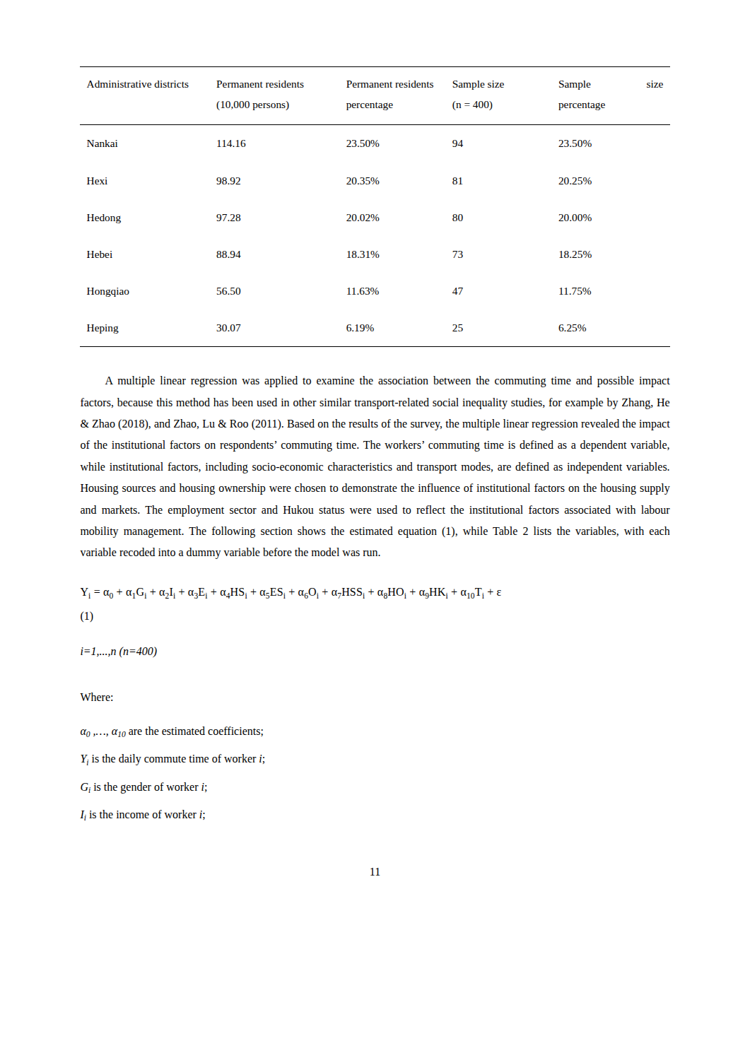| Administrative districts | Permanent residents (10,000 persons) | Permanent residents percentage | Sample size (n = 400) | Sample size percentage |
| --- | --- | --- | --- | --- |
| Nankai | 114.16 | 23.50% | 94 | 23.50% |
| Hexi | 98.92 | 20.35% | 81 | 20.25% |
| Hedong | 97.28 | 20.02% | 80 | 20.00% |
| Hebei | 88.94 | 18.31% | 73 | 18.25% |
| Hongqiao | 56.50 | 11.63% | 47 | 11.75% |
| Heping | 30.07 | 6.19% | 25 | 6.25% |
A multiple linear regression was applied to examine the association between the commuting time and possible impact factors, because this method has been used in other similar transport-related social inequality studies, for example by Zhang, He & Zhao (2018), and Zhao, Lu & Roo (2011). Based on the results of the survey, the multiple linear regression revealed the impact of the institutional factors on respondents’ commuting time. The workers’ commuting time is defined as a dependent variable, while institutional factors, including socio-economic characteristics and transport modes, are defined as independent variables. Housing sources and housing ownership were chosen to demonstrate the influence of institutional factors on the housing supply and markets. The employment sector and Hukou status were used to reflect the institutional factors associated with labour mobility management. The following section shows the estimated equation (1), while Table 2 lists the variables, with each variable recoded into a dummy variable before the model was run.
Yi = α0 + α1Gi + α2Ii + α3Ei + α4HSi + α5ESi + α6Oi + α7HSSi + α8HOi + α9HKi + α10Ti + ε
(1)
i=1,...,n (n=400)
Where:
α0 ,…, α10 are the estimated coefficients;
Yi is the daily commute time of worker i;
Gi is the gender of worker i;
Ii is the income of worker i;
11